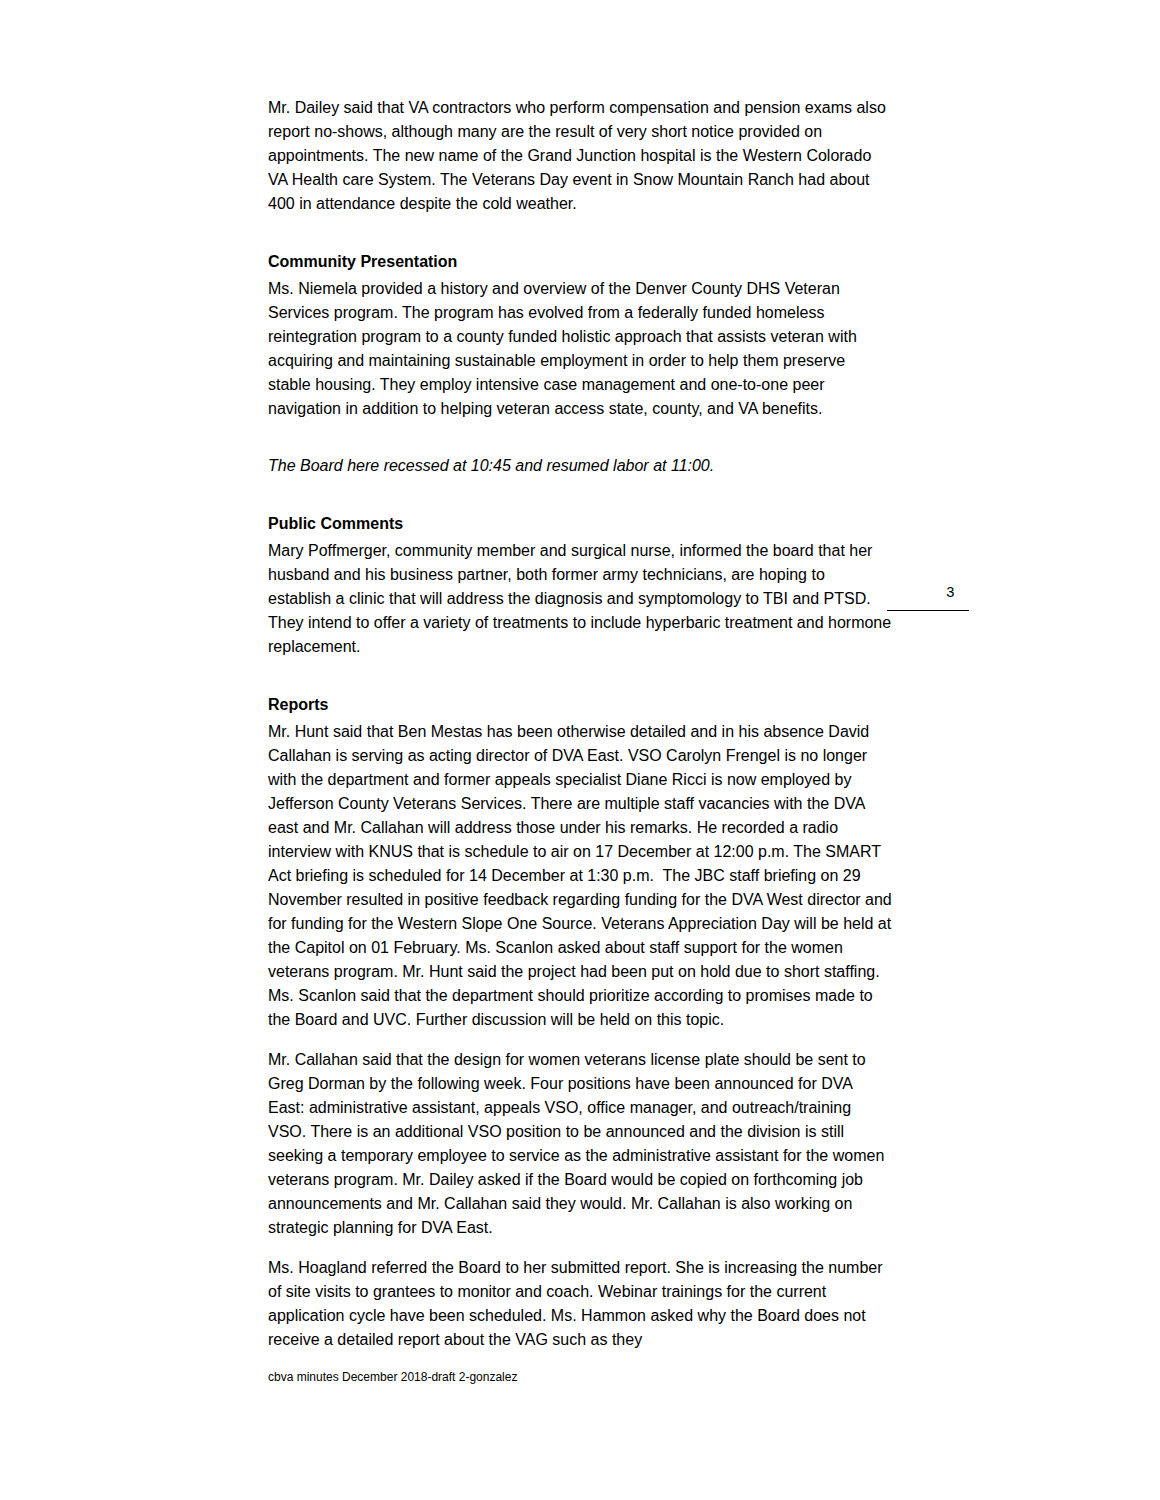Mr. Dailey said that VA contractors who perform compensation and pension exams also report no-shows, although many are the result of very short notice provided on appointments. The new name of the Grand Junction hospital is the Western Colorado VA Health care System. The Veterans Day event in Snow Mountain Ranch had about 400 in attendance despite the cold weather.
Community Presentation
Ms. Niemela provided a history and overview of the Denver County DHS Veteran Services program. The program has evolved from a federally funded homeless reintegration program to a county funded holistic approach that assists veteran with acquiring and maintaining sustainable employment in order to help them preserve stable housing. They employ intensive case management and one-to-one peer navigation in addition to helping veteran access state, county, and VA benefits.
The Board here recessed at 10:45 and resumed labor at 11:00.
Public Comments
Mary Poffmerger, community member and surgical nurse, informed the board that her husband and his business partner, both former army technicians, are hoping to establish a clinic that will address the diagnosis and symptomology to TBI and PTSD. They intend to offer a variety of treatments to include hyperbaric treatment and hormone replacement.
3
Reports
Mr. Hunt said that Ben Mestas has been otherwise detailed and in his absence David Callahan is serving as acting director of DVA East. VSO Carolyn Frengel is no longer with the department and former appeals specialist Diane Ricci is now employed by Jefferson County Veterans Services. There are multiple staff vacancies with the DVA east and Mr. Callahan will address those under his remarks. He recorded a radio interview with KNUS that is schedule to air on 17 December at 12:00 p.m. The SMART Act briefing is scheduled for 14 December at 1:30 p.m. The JBC staff briefing on 29 November resulted in positive feedback regarding funding for the DVA West director and for funding for the Western Slope One Source. Veterans Appreciation Day will be held at the Capitol on 01 February. Ms. Scanlon asked about staff support for the women veterans program. Mr. Hunt said the project had been put on hold due to short staffing. Ms. Scanlon said that the department should prioritize according to promises made to the Board and UVC. Further discussion will be held on this topic.
Mr. Callahan said that the design for women veterans license plate should be sent to Greg Dorman by the following week. Four positions have been announced for DVA East: administrative assistant, appeals VSO, office manager, and outreach/training VSO. There is an additional VSO position to be announced and the division is still seeking a temporary employee to service as the administrative assistant for the women veterans program. Mr. Dailey asked if the Board would be copied on forthcoming job announcements and Mr. Callahan said they would. Mr. Callahan is also working on strategic planning for DVA East.
Ms. Hoagland referred the Board to her submitted report. She is increasing the number of site visits to grantees to monitor and coach. Webinar trainings for the current application cycle have been scheduled. Ms. Hammon asked why the Board does not receive a detailed report about the VAG such as they
cbva minutes December 2018-draft 2-gonzalez